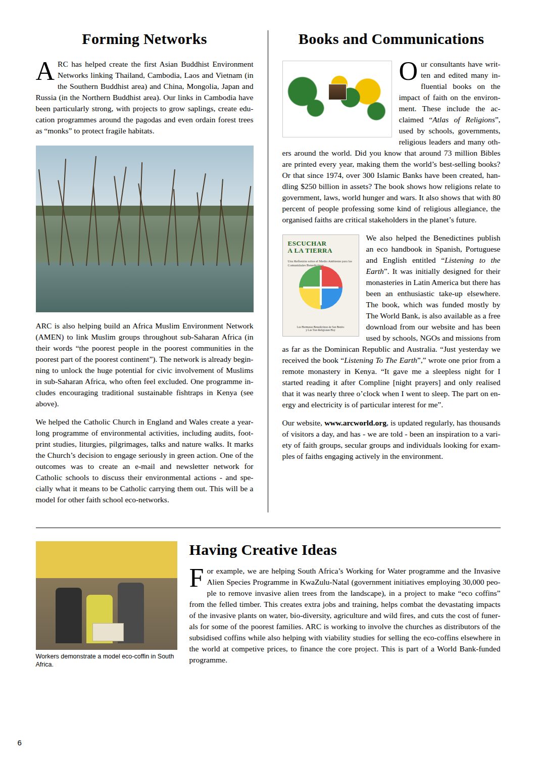Forming Networks
ARC has helped create the first Asian Buddhist Environment Networks linking Thailand, Cambodia, Laos and Vietnam (in the Southern Buddhist area) and China, Mongolia, Japan and Russia (in the Northern Buddhist area). Our links in Cambodia have been particularly strong, with projects to grow saplings, create education programmes around the pagodas and even ordain forest trees as “monks” to protect fragile habitats.
ARC is also helping build an Africa Muslim Environment Network (AMEN) to link Muslim groups throughout sub-Saharan Africa (in their words “the poorest people in the poorest communities in the poorest part of the poorest continent”). The network is already beginning to unlock the huge potential for civic involvement of Muslims in sub-Saharan Africa, who often feel excluded. One programme includes encouraging traditional sustainable fishtraps in Kenya (see above).
We helped the Catholic Church in England and Wales create a year-long programme of environmental activities, including audits, footprint studies, liturgies, pilgrimages, talks and nature walks. It marks the Church’s decision to engage seriously in green action. One of the outcomes was to create an e-mail and newsletter network for Catholic schools to discuss their environmental actions - and specially what it means to be Catholic carrying them out. This will be a model for other faith school eco-networks.
Books and Communications
Our consultants have written and edited many influential books on the impact of faith on the environment. These include the acclaimed “Atlas of Religions”, used by schools, governments, religious leaders and many others around the world. Did you know that around 73 million Bibles are printed every year, making them the world’s best-selling books? Or that since 1974, over 300 Islamic Banks have been created, handling $250 billion in assets? The book shows how religions relate to government, laws, world hunger and wars. It also shows that with 80 percent of people professing some kind of religious allegiance, the organised faiths are critical stakeholders in the planet’s future.
ESCUCHAR
A LA TIERRA
Una Reflexión sobre el Medio Ambiente para las Comunidades Benedictinas
Las Hermanas Benedictinas de San Benito
y Las Tres Religiones Hoy
We also helped the Benedictines publish an eco handbook in Spanish, Portuguese and English entitled “Listening to the Earth”. It was initially designed for their monasteries in Latin America but there has been an enthusiastic take-up elsewhere. The book, which was funded mostly by The World Bank, is also available as a free download from our website and has been used by schools, NGOs and missions from as far as the Dominican Republic and Australia. “Just yesterday we received the book “Listening To The Earth”,” wrote one prior from a remote monastery in Kenya. “It gave me a sleepless night for I started reading it after Compline [night prayers] and only realised that it was nearly three o’clock when I went to sleep. The part on energy and electricity is of particular interest for me”.
Our website, www.arcworld.org, is updated regularly, has thousands of visitors a day, and has - we are told - been an inspiration to a variety of faith groups, secular groups and individuals looking for examples of faiths engaging actively in the environment.
Workers demonstrate a model eco-coffin in South Africa.
Having Creative Ideas
For example, we are helping South Africa’s Working for Water programme and the Invasive Alien Species Programme in KwaZulu-Natal (government initiatives employing 30,000 people to remove invasive alien trees from the landscape), in a project to make “eco coffins” from the felled timber. This creates extra jobs and training, helps combat the devastating impacts of the invasive plants on water, bio-diversity, agriculture and wild fires, and cuts the cost of funerals for some of the poorest families. ARC is working to involve the churches as distributors of the subsidised coffins while also helping with viability studies for selling the eco-coffins elsewhere in the world at competive prices, to finance the core project. This is part of a World Bank-funded programme.
6